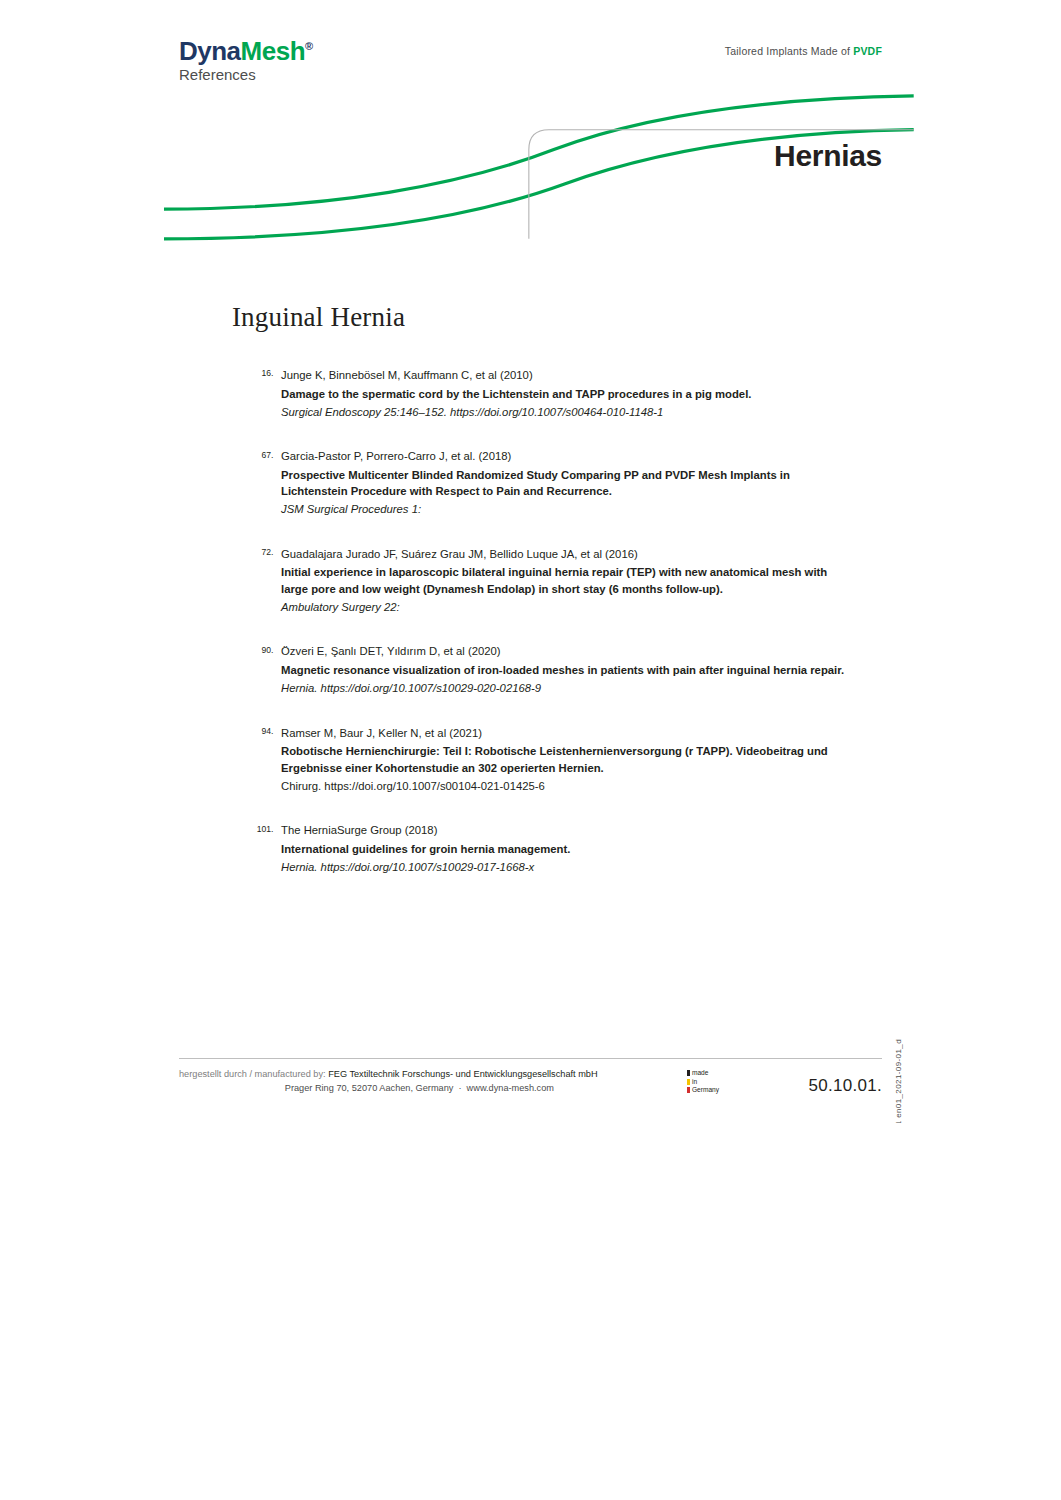Tailored Implants Made of PVDF
Dyna Mesh®
References
Hernias
Inguinal Hernia
16. Junge K, Binnebösel M, Kauffmann C, et al (2010) Damage to the spermatic cord by the Lichtenstein and TAPP procedures in a pig model. Surgical Endoscopy 25:146–152. https://doi.org/10.1007/s00464-010-1148-1
67. Garcia-Pastor P, Porrero-Carro J, et al. (2018) Prospective Multicenter Blinded Randomized Study Comparing PP and PVDF Mesh Implants in Lichtenstein Procedure with Respect to Pain and Recurrence. JSM Surgical Procedures 1:
72. Guadalajara Jurado JF, Suárez Grau JM, Bellido Luque JA, et al (2016) Initial experience in laparoscopic bilateral inguinal hernia repair (TEP) with new anatomical mesh with large pore and low weight (Dynamesh Endolap) in short stay (6 months follow-up). Ambulatory Surgery 22:
90. Özveri E, Şanlı DET, Yıldırım D, et al (2020) Magnetic resonance visualization of iron-loaded meshes in patients with pain after inguinal hernia repair. Hernia. https://doi.org/10.1007/s10029-020-02168-9
94. Ramser M, Baur J, Keller N, et al (2021) Robotische Hernienchirurgie: Teil I: Robotische Leistenhernienversorgung (r TAPP). Videobeitrag und Ergebnisse einer Kohortenstudie an 302 operierten Hernien. Chirurg. https://doi.org/10.1007/s00104-021-01425-6
101. The HerniaSurge Group (2018) International guidelines for groin hernia management. Hernia. https://doi.org/10.1007/s10029-017-1668-x
KS501001 en01_2021-09-01_d
hergestellt durch / manufactured by: FEG Textiltechnik Forschungs- und Entwicklungsgesellschaft mbH Prager Ring 70, 52070 Aachen, Germany · www.dyna-mesh.com
made
in
Germany
50.10.01.